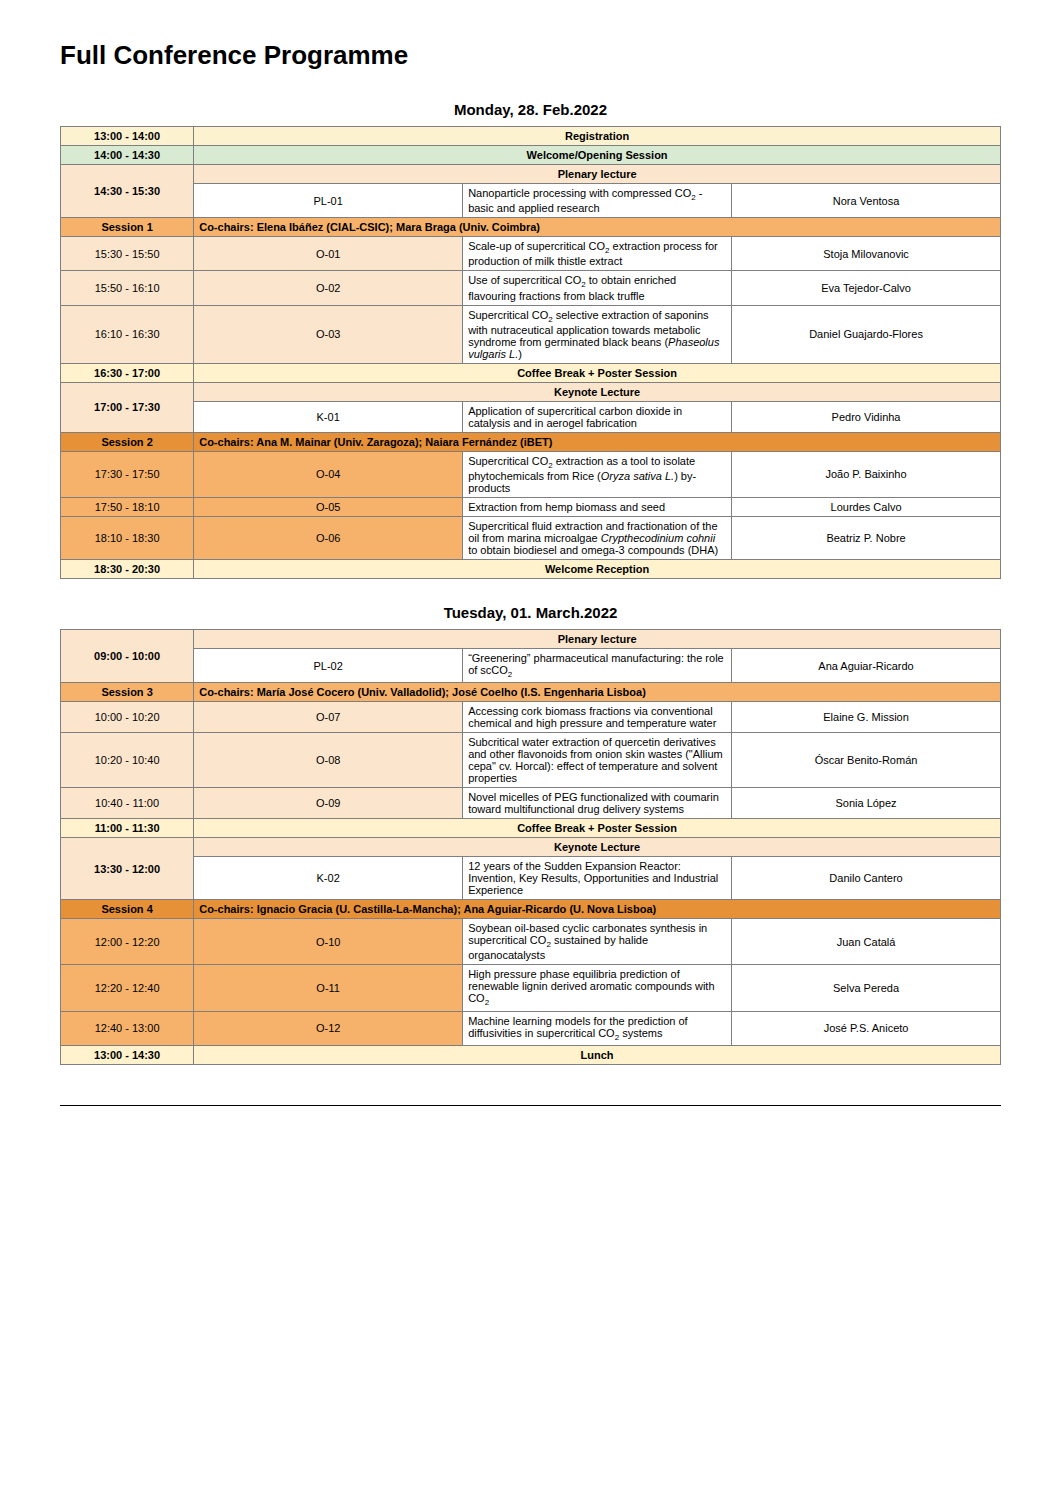Full Conference Programme
Monday, 28. Feb.2022
| 13:00 - 14:00 | Registration |
| 14:00 - 14:30 | Welcome/Opening Session |
| 14:30 - 15:30 | Plenary lecture |
| PL-01 | Nanoparticle processing with compressed CO 2 - basic and applied research | Nora Ventosa |
| Session 1 | Co-chairs: Elena Ibáñez (CIAL-CSIC); Mara Braga (Univ. Coimbra) |
| 15:30 - 15:50 | O-01 | Scale-up of supercritical CO 2 extraction process for production of milk thistle extract | Stoja Milovanovic |
| 15:50 - 16:10 | O-02 | Use of supercritical CO 2 to obtain enriched flavouring fractions from black truffle | Eva Tejedor-Calvo |
| 16:10 - 16:30 | O-03 | Supercritical CO 2 selective extraction of saponins with nutraceutical application towards metabolic syndrome from germinated black beans ( Phaseolus vulgaris L. ) | Daniel Guajardo-Flores |
| 16:30 - 17:00 | Coffee Break + Poster Session |
| 17:00 - 17:30 | Keynote Lecture |
| K-01 | Application of supercritical carbon dioxide in catalysis and in aerogel fabrication | Pedro Vidinha |
| Session 2 | Co-chairs: Ana M. Mainar (Univ. Zaragoza); Naiara Fernández (iBET) |
| 17:30 - 17:50 | O-04 | Supercritical CO 2 extraction as a tool to isolate phytochemicals from Rice ( Oryza sativa L. ) by-products | João P. Baixinho |
| 17:50 - 18:10 | O-05 | Extraction from hemp biomass and seed | Lourdes Calvo |
| 18:10 - 18:30 | O-06 | Supercritical fluid extraction and fractionation of the oil from marina microalgae Crypthecodinium cohnii to obtain biodiesel and omega-3 compounds (DHA) | Beatriz P. Nobre |
| 18:30 - 20:30 | Welcome Reception |
Tuesday, 01. March.2022
| 09:00 - 10:00 | Plenary lecture |
| PL-02 | “Greenering” pharmaceutical manufacturing: the role of scCO 2 | Ana Aguiar-Ricardo |
| Session 3 | Co-chairs: María José Cocero (Univ. Valladolid); José Coelho (I.S. Engenharia Lisboa) |
| 10:00 - 10:20 | O-07 | Accessing cork biomass fractions via conventional chemical and high pressure and temperature water | Elaine G. Mission |
| 10:20 - 10:40 | O-08 | Subcritical water extraction of quercetin derivatives and other flavonoids from onion skin wastes ("Allium cepa" cv. Horcal): effect of temperature and solvent properties | Óscar Benito-Román |
| 10:40 - 11:00 | O-09 | Novel micelles of PEG functionalized with coumarin toward multifunctional drug delivery systems | Sonia López |
| 11:00 - 11:30 | Coffee Break + Poster Session |
| 13:30 - 12:00 | Keynote Lecture |
| K-02 | 12 years of the Sudden Expansion Reactor: Invention, Key Results, Opportunities and Industrial Experience | Danilo Cantero |
| Session 4 | Co-chairs: Ignacio Gracia (U. Castilla-La-Mancha); Ana Aguiar-Ricardo (U. Nova Lisboa) |
| 12:00 - 12:20 | O-10 | Soybean oil-based cyclic carbonates synthesis in supercritical CO 2 sustained by halide organocatalysts | Juan Catalá |
| 12:20 - 12:40 | O-11 | High pressure phase equilibria prediction of renewable lignin derived aromatic compounds with CO 2 | Selva Pereda |
| 12:40 - 13:00 | O-12 | Machine learning models for the prediction of diffusivities in supercritical CO 2 systems | José P.S. Aniceto |
| 13:00 - 14:30 | Lunch |